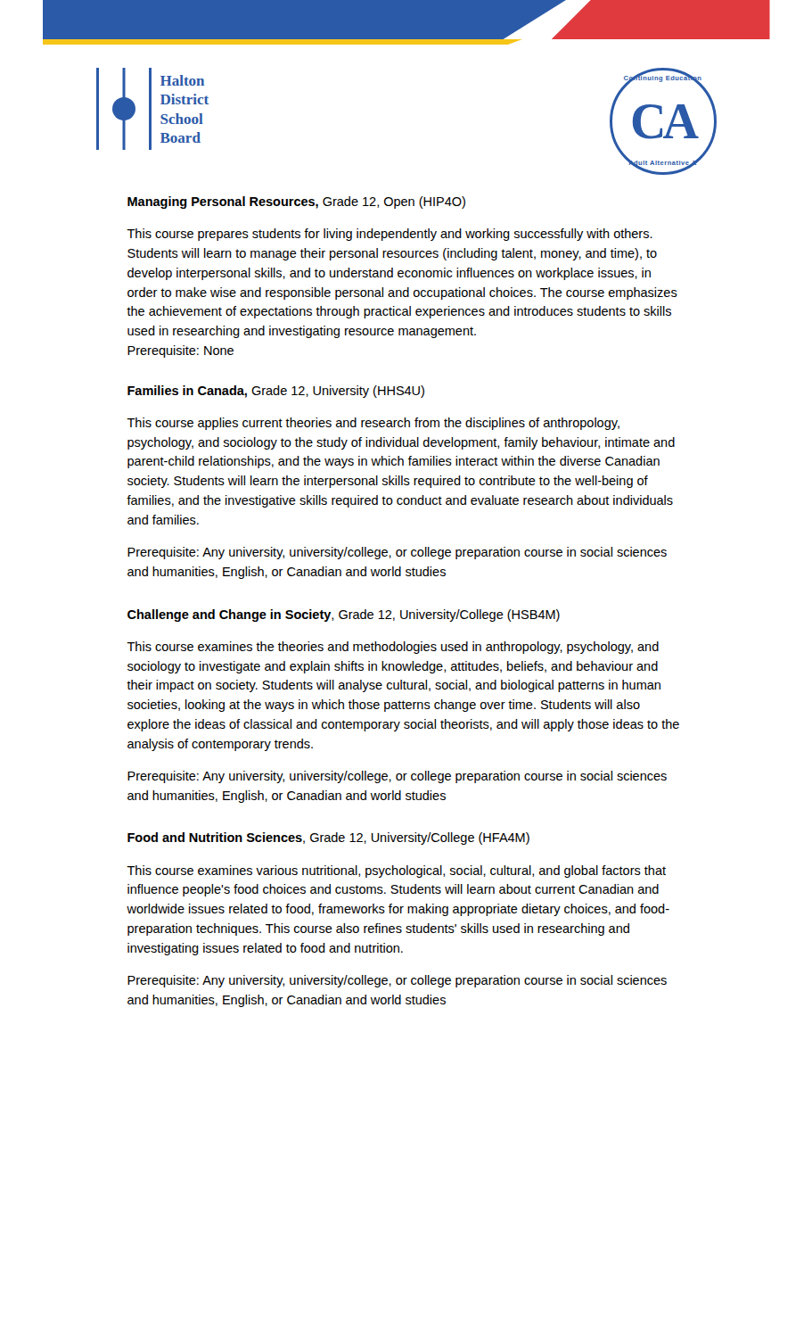Halton
District
School
Board
Continuing Education
CA
Adult Alternative &
Managing Personal Resources, Grade 12, Open (HIP4O)
This course prepares students for living independently and working successfully with others. Students will learn to manage their personal resources (including talent, money, and time), to develop interpersonal skills, and to understand economic influences on workplace issues, in order to make wise and responsible personal and occupational choices. The course emphasizes the achievement of expectations through practical experiences and introduces students to skills used in researching and investigating resource management.
Prerequisite: None
Families in Canada, Grade 12, University (HHS4U)
This course applies current theories and research from the disciplines of anthropology, psychology, and sociology to the study of individual development, family behaviour, intimate and parent-child relationships, and the ways in which families interact within the diverse Canadian society. Students will learn the interpersonal skills required to contribute to the well-being of families, and the investigative skills required to conduct and evaluate research about individuals and families.
Prerequisite: Any university, university/college, or college preparation course in social sciences and humanities, English, or Canadian and world studies
Challenge and Change in Society, Grade 12, University/College (HSB4M)
This course examines the theories and methodologies used in anthropology, psychology, and sociology to investigate and explain shifts in knowledge, attitudes, beliefs, and behaviour and their impact on society. Students will analyse cultural, social, and biological patterns in human societies, looking at the ways in which those patterns change over time. Students will also explore the ideas of classical and contemporary social theorists, and will apply those ideas to the analysis of contemporary trends.
Prerequisite: Any university, university/college, or college preparation course in social sciences and humanities, English, or Canadian and world studies
Food and Nutrition Sciences, Grade 12, University/College (HFA4M)
This course examines various nutritional, psychological, social, cultural, and global factors that influence people's food choices and customs. Students will learn about current Canadian and worldwide issues related to food, frameworks for making appropriate dietary choices, and food-preparation techniques. This course also refines students' skills used in researching and investigating issues related to food and nutrition.
Prerequisite: Any university, university/college, or college preparation course in social sciences and humanities, English, or Canadian and world studies